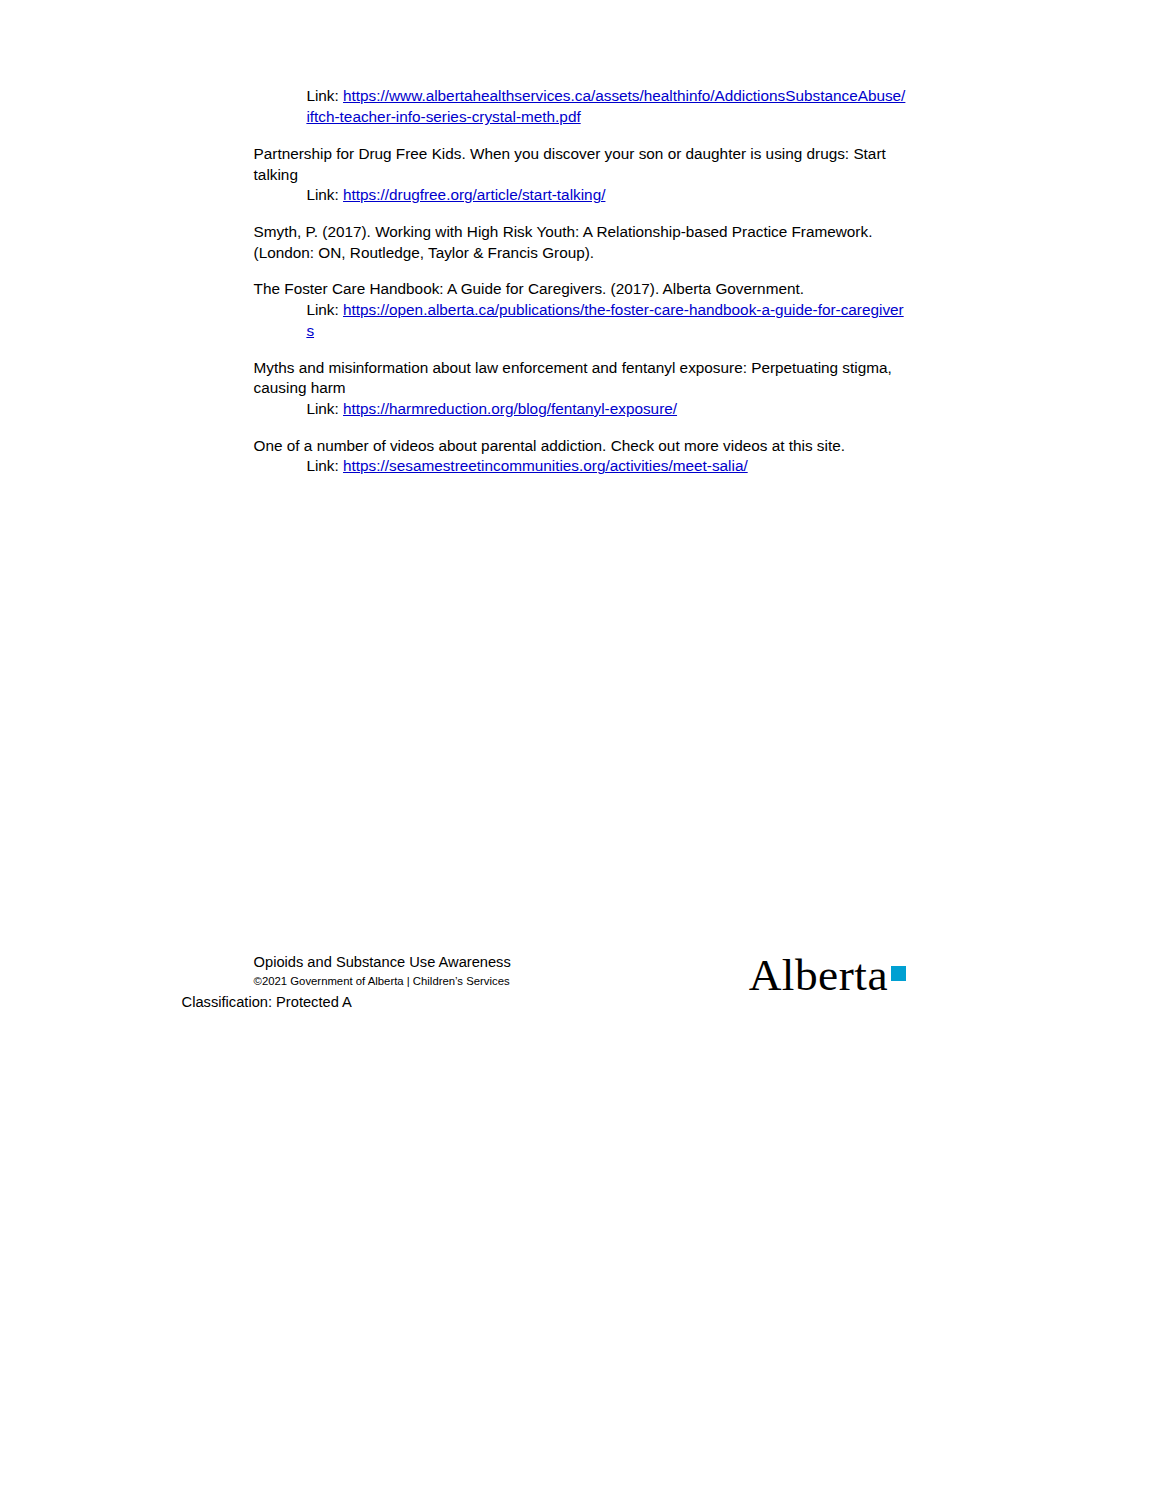Link: https://www.albertahealthservices.ca/assets/healthinfo/AddictionsSubstanceAbuse/iftch-teacher-info-series-crystal-meth.pdf
Partnership for Drug Free Kids. When you discover your son or daughter is using drugs: Start talking Link: https://drugfree.org/article/start-talking/
Smyth, P. (2017). Working with High Risk Youth: A Relationship-based Practice Framework. (London: ON, Routledge, Taylor & Francis Group).
The Foster Care Handbook: A Guide for Caregivers. (2017). Alberta Government. Link: https://open.alberta.ca/publications/the-foster-care-handbook-a-guide-for-caregivers
Myths and misinformation about law enforcement and fentanyl exposure: Perpetuating stigma, causing harm Link: https://harmreduction.org/blog/fentanyl-exposure/
One of a number of videos about parental addiction. Check out more videos at this site. Link: https://sesamestreetincommunities.org/activities/meet-salia/
Opioids and Substance Use Awareness
©2021 Government of Alberta | Children’s Services
Classification: Protected A
Alberta